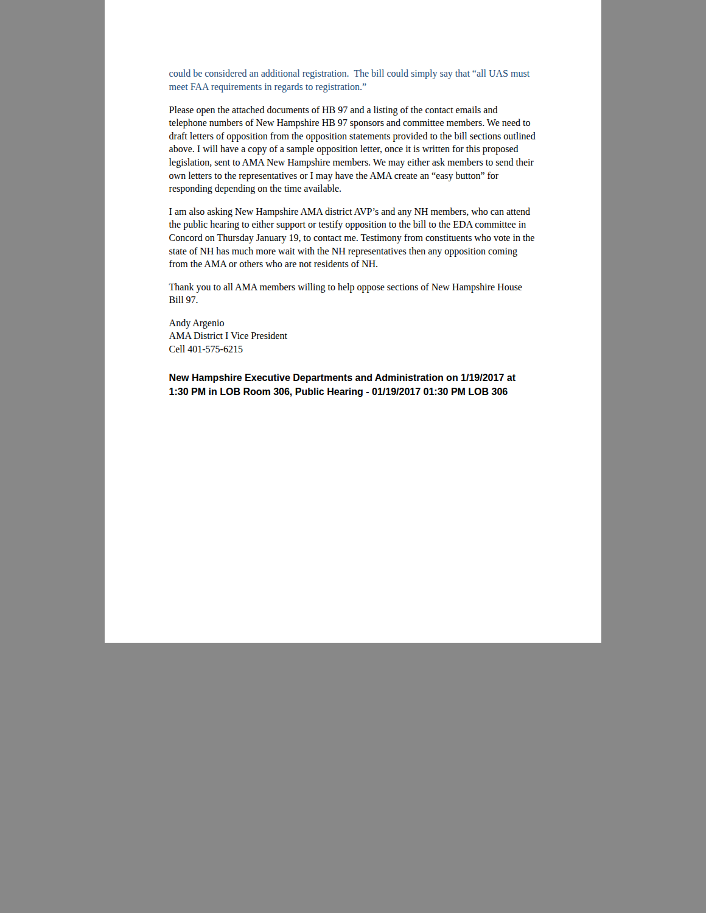could be considered an additional registration. The bill could simply say that “all UAS must meet FAA requirements in regards to registration.”
Please open the attached documents of HB 97 and a listing of the contact emails and telephone numbers of New Hampshire HB 97 sponsors and committee members. We need to draft letters of opposition from the opposition statements provided to the bill sections outlined above. I will have a copy of a sample opposition letter, once it is written for this proposed legislation, sent to AMA New Hampshire members. We may either ask members to send their own letters to the representatives or I may have the AMA create an “easy button” for responding depending on the time available.
I am also asking New Hampshire AMA district AVP’s and any NH members, who can attend the public hearing to either support or testify opposition to the bill to the EDA committee in Concord on Thursday January 19, to contact me. Testimony from constituents who vote in the state of NH has much more wait with the NH representatives then any opposition coming from the AMA or others who are not residents of NH.
Thank you to all AMA members willing to help oppose sections of New Hampshire House Bill 97.
Andy Argenio AMA District I Vice President Cell 401-575-6215
New Hampshire Executive Departments and Administration on 1/19/2017 at 1:30 PM in LOB Room 306, Public Hearing - 01/19/2017 01:30 PM LOB 306